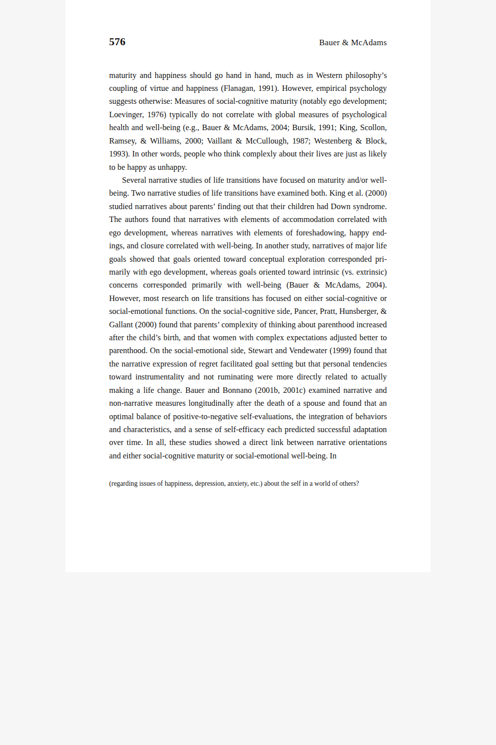576 Bauer & McAdams
maturity and happiness should go hand in hand, much as in Western philosophy’s coupling of virtue and happiness (Flanagan, 1991). However, empirical psychology suggests otherwise: Measures of social-cognitive maturity (notably ego development; Loevinger, 1976) typically do not correlate with global measures of psychological health and well-being (e.g., Bauer & McAdams, 2004; Bursik, 1991; King, Scollon, Ramsey, & Williams, 2000; Vaillant & McCullough, 1987; Westenberg & Block, 1993). In other words, people who think complexly about their lives are just as likely to be happy as unhappy.
Several narrative studies of life transitions have focused on maturity and/or well-being. Two narrative studies of life transitions have examined both. King et al. (2000) studied narratives about parents’ finding out that their children had Down syndrome. The authors found that narratives with elements of accommodation correlated with ego development, whereas narratives with elements of foreshadowing, happy endings, and closure correlated with well-being. In another study, narratives of major life goals showed that goals oriented toward conceptual exploration corresponded primarily with ego development, whereas goals oriented toward intrinsic (vs. extrinsic) concerns corresponded primarily with well-being (Bauer & McAdams, 2004). However, most research on life transitions has focused on either social-cognitive or social-emotional functions. On the social-cognitive side, Pancer, Pratt, Hunsberger, & Gallant (2000) found that parents’ complexity of thinking about parenthood increased after the child’s birth, and that women with complex expectations adjusted better to parenthood. On the social-emotional side, Stewart and Vendewater (1999) found that the narrative expression of regret facilitated goal setting but that personal tendencies toward instrumentality and not ruminating were more directly related to actually making a life change. Bauer and Bonnano (2001b, 2001c) examined narrative and non-narrative measures longitudinally after the death of a spouse and found that an optimal balance of positive-to-negative self-evaluations, the integration of behaviors and characteristics, and a sense of self-efficacy each predicted successful adaptation over time. In all, these studies showed a direct link between narrative orientations and either social-cognitive maturity or social-emotional well-being. In
(regarding issues of happiness, depression, anxiety, etc.) about the self in a world of others?